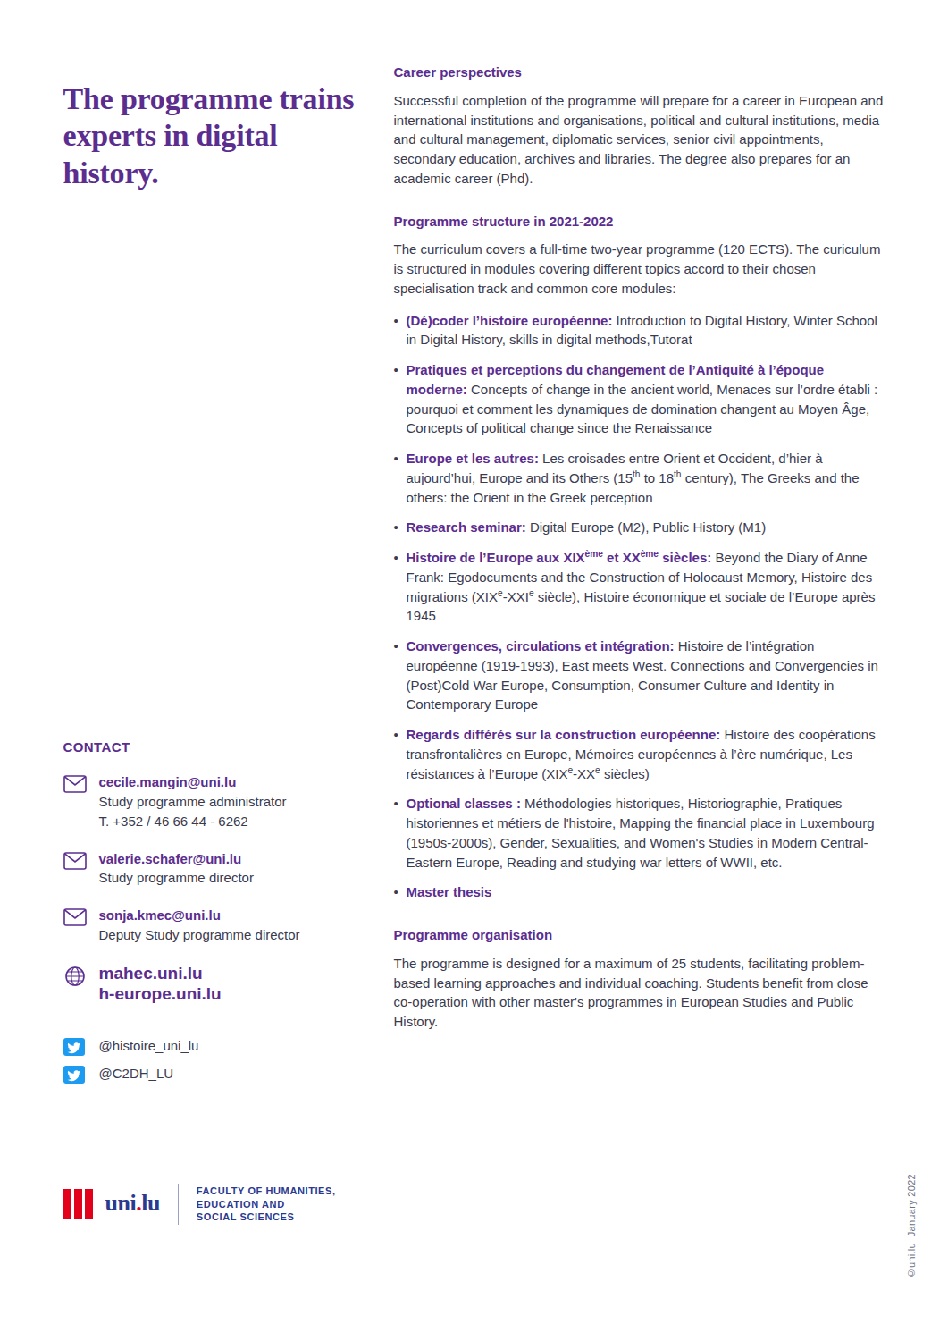The programme trains experts in digital history.
CONTACT
cecile.mangin@uni.lu
Study programme administrator
T. +352 / 46 66 44 - 6262
valerie.schafer@uni.lu
Study programme director
sonja.kmec@uni.lu
Deputy Study programme director
mahec.uni.lu
h-europe.uni.lu
@histoire_uni_lu
@C2DH_LU
uni. lu
Faculty of Humanities,
Education and
Social Sciences
Career perspectives
Successful completion of the programme will prepare for a career in European and international institutions and organisations, political and cultural institutions, media and cultural management, diplomatic services, senior civil appointments, secondary education, archives and libraries. The degree also prepares for an academic career (Phd).
Programme structure in 2021-2022
The curriculum covers a full-time two-year programme (120 ECTS). The curiculum is structured in modules covering different topics accord to their chosen specialisation track and common core modules:
(Dé)coder l’histoire européenne: Introduction to Digital History, Winter School in Digital History, skills in digital methods,Tutorat
Pratiques et perceptions du changement de l’Antiquité à l’époque moderne: Concepts of change in the ancient world, Menaces sur l’ordre établi : pourquoi et comment les dynamiques de domination changent au Moyen Âge, Concepts of political change since the Renaissance
Europe et les autres: Les croisades entre Orient et Occident, d’hier à aujourd’hui, Europe and its Others (15th to 18th century), The Greeks and the others: the Orient in the Greek perception
Research seminar: Digital Europe (M2), Public History (M1)
Histoire de l’Europe aux XIXème et XXème siècles: Beyond the Diary of Anne Frank: Egodocuments and the Construction of Holocaust Memory, Histoire des migrations (XIXe-XXIe siècle), Histoire économique et sociale de l’Europe après 1945
Convergences, circulations et intégration: Histoire de l’intégration européenne (1919-1993), East meets West. Connections and Convergencies in (Post)Cold War Europe, Consumption, Consumer Culture and Identity in Contemporary Europe
Regards différés sur la construction européenne: Histoire des coopérations transfrontalières en Europe, Mémoires européennes à l’ère numérique, Les résistances à l’Europe (XIXe-XXe siècles)
Optional classes : Méthodologies historiques, Historiographie, Pratiques historiennes et métiers de l'histoire, Mapping the financial place in Luxembourg (1950s-2000s), Gender, Sexualities, and Women's Studies in Modern Central-Eastern Europe, Reading and studying war letters of WWII, etc.
Master thesis
Programme organisation
The programme is designed for a maximum of 25 students, facilitating problem-based learning approaches and individual coaching. Students benefit from close co-operation with other master's programmes in European Studies and Public History.
©uni.lu January 2022